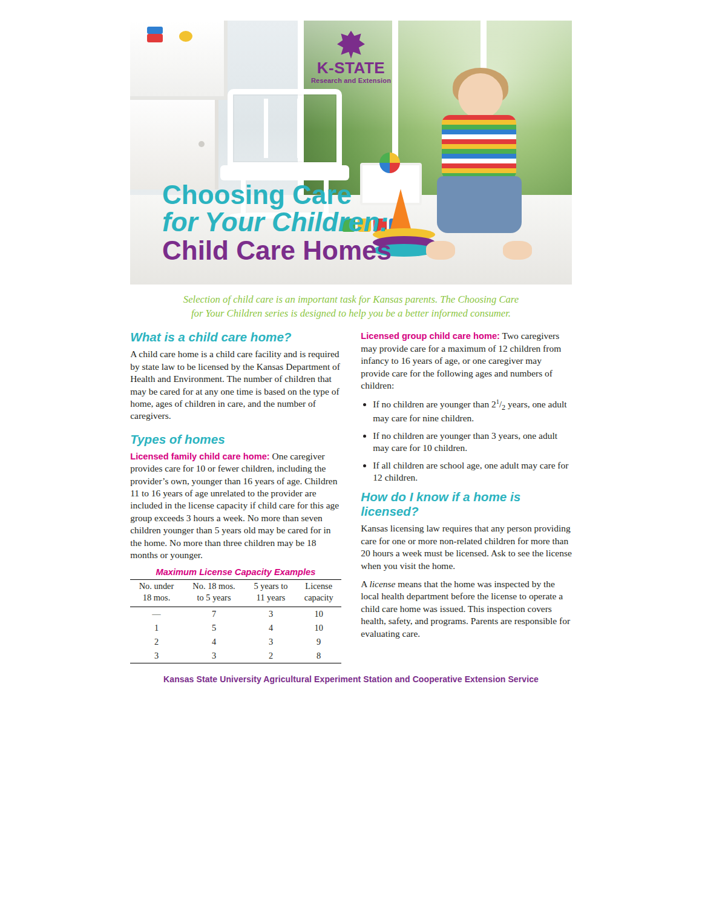K-STATE
Research and Extension
Choosing Care for Your Children: Child Care Homes
Selection of child care is an important task for Kansas parents. The Choosing Care
for Your Children series is designed to help you be a better informed consumer.
What is a child care home?
A child care home is a child care facility and is required by state law to be licensed by the Kansas Department of Health and Environment. The number of children that may be cared for at any one time is based on the type of home, ages of children in care, and the number of caregivers.
Types of homes
Licensed family child care home: One caregiver provides care for 10 or fewer children, including the provider’s own, younger than 16 years of age. Children 11 to 16 years of age unrelated to the provider are included in the license capacity if child care for this age group exceeds 3 hours a week. No more than seven children younger than 5 years old may be cared for in the home. No more than three children may be 18 months or younger.
Maximum License Capacity Examples
| No. under | No. 18 mos. | 5 years to | License |
| --- | --- | --- | --- |
| 18 mos. | to 5 years | 11 years | capacity |
| — | 7 | 3 | 10 |
| 1 | 5 | 4 | 10 |
| 2 | 4 | 3 | 9 |
| 3 | 3 | 2 | 8 |
Licensed group child care home: Two caregivers may provide care for a maximum of 12 children from infancy to 16 years of age, or one caregiver may provide care for the following ages and numbers of children:
If no children are younger than 21/2 years, one adult may care for nine children.
If no children are younger than 3 years, one adult may care for 10 children.
If all children are school age, one adult may care for 12 children.
How do I know if a home is licensed?
Kansas licensing law requires that any person providing care for one or more non-related children for more than 20 hours a week must be licensed. Ask to see the license when you visit the home.
A license means that the home was inspected by the local health department before the license to operate a child care home was issued. This inspection covers health, safety, and programs. Parents are responsible for evaluating care.
Kansas State University Agricultural Experiment Station and Cooperative Extension Service